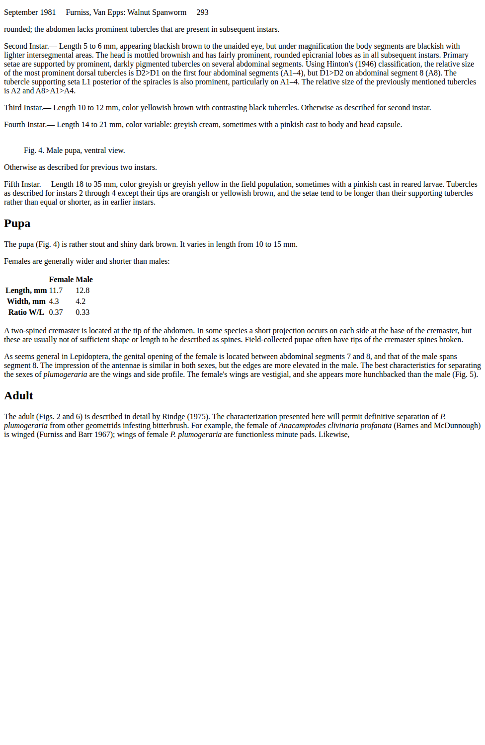September 1981 Furniss, Van Epps: Walnut Spanworm 293
rounded; the abdomen lacks prominent tubercles that are present in subsequent instars.
Second Instar.— Length 5 to 6 mm, appearing blackish brown to the unaided eye, but under magnification the body segments are blackish with lighter intersegmental areas. The head is mottled brownish and has fairly prominent, rounded epicranial lobes as in all subsequent instars. Primary setae are supported by prominent, darkly pigmented tubercles on several abdominal segments. Using Hinton's (1946) classification, the relative size of the most prominent dorsal tubercles is D2>D1 on the first four abdominal segments (A1–4), but D1>D2 on abdominal segment 8 (A8). The tubercle supporting seta L1 posterior of the spiracles is also prominent, particularly on A1–4. The relative size of the previously mentioned tubercles is A2 and A8>A1>A4.
Third Instar.— Length 10 to 12 mm, color yellowish brown with contrasting black tubercles. Otherwise as described for second instar.
Fourth Instar.— Length 14 to 21 mm, color variable: greyish cream, sometimes with a pinkish cast to body and head capsule.
Fig. 4. Male pupa, ventral view.
Otherwise as described for previous two instars.
Fifth Instar.— Length 18 to 35 mm, color greyish or greyish yellow in the field population, sometimes with a pinkish cast in reared larvae. Tubercles as described for instars 2 through 4 except their tips are orangish or yellowish brown, and the setae tend to be longer than their supporting tubercles rather than equal or shorter, as in earlier instars.
Pupa
The pupa (Fig. 4) is rather stout and shiny dark brown. It varies in length from 10 to 15 mm.
Females are generally wider and shorter than males:
| | Female | Male |
| --- | --- | --- |
| Length, mm | 11.7 | 12.8 |
| Width, mm | 4.3 | 4.2 |
| Ratio W/L | 0.37 | 0.33 |
A two-spined cremaster is located at the tip of the abdomen. In some species a short projection occurs on each side at the base of the cremaster, but these are usually not of sufficient shape or length to be described as spines. Field-collected pupae often have tips of the cremaster spines broken.
As seems general in Lepidoptera, the genital opening of the female is located between abdominal segments 7 and 8, and that of the male spans segment 8. The impression of the antennae is similar in both sexes, but the edges are more elevated in the male. The best characteristics for separating the sexes of plumogeraria are the wings and side profile. The female's wings are vestigial, and she appears more hunchbacked than the male (Fig. 5).
Adult
The adult (Figs. 2 and 6) is described in detail by Rindge (1975). The characterization presented here will permit definitive separation of P. plumogeraria from other geometrids infesting bitterbrush. For example, the female of Anacamptodes clivinaria profanata (Barnes and McDunnough) is winged (Furniss and Barr 1967); wings of female P. plumogeraria are functionless minute pads. Likewise,